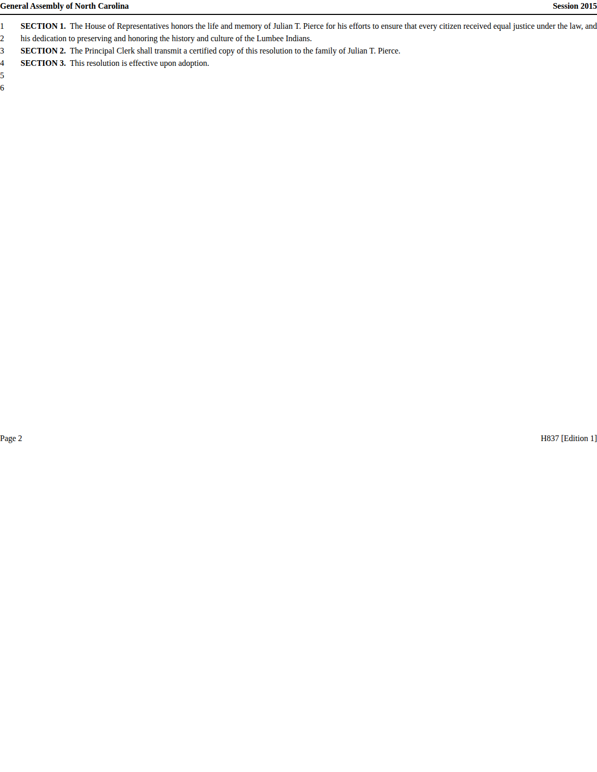General Assembly of North Carolina
Session 2015
1
2
3
4
5
6
SECTION 1. The House of Representatives honors the life and memory of Julian T. Pierce for his efforts to ensure that every citizen received equal justice under the law, and his dedication to preserving and honoring the history and culture of the Lumbee Indians.
SECTION 2. The Principal Clerk shall transmit a certified copy of this resolution to the family of Julian T. Pierce.
SECTION 3. This resolution is effective upon adoption.
Page 2
H837 [Edition 1]